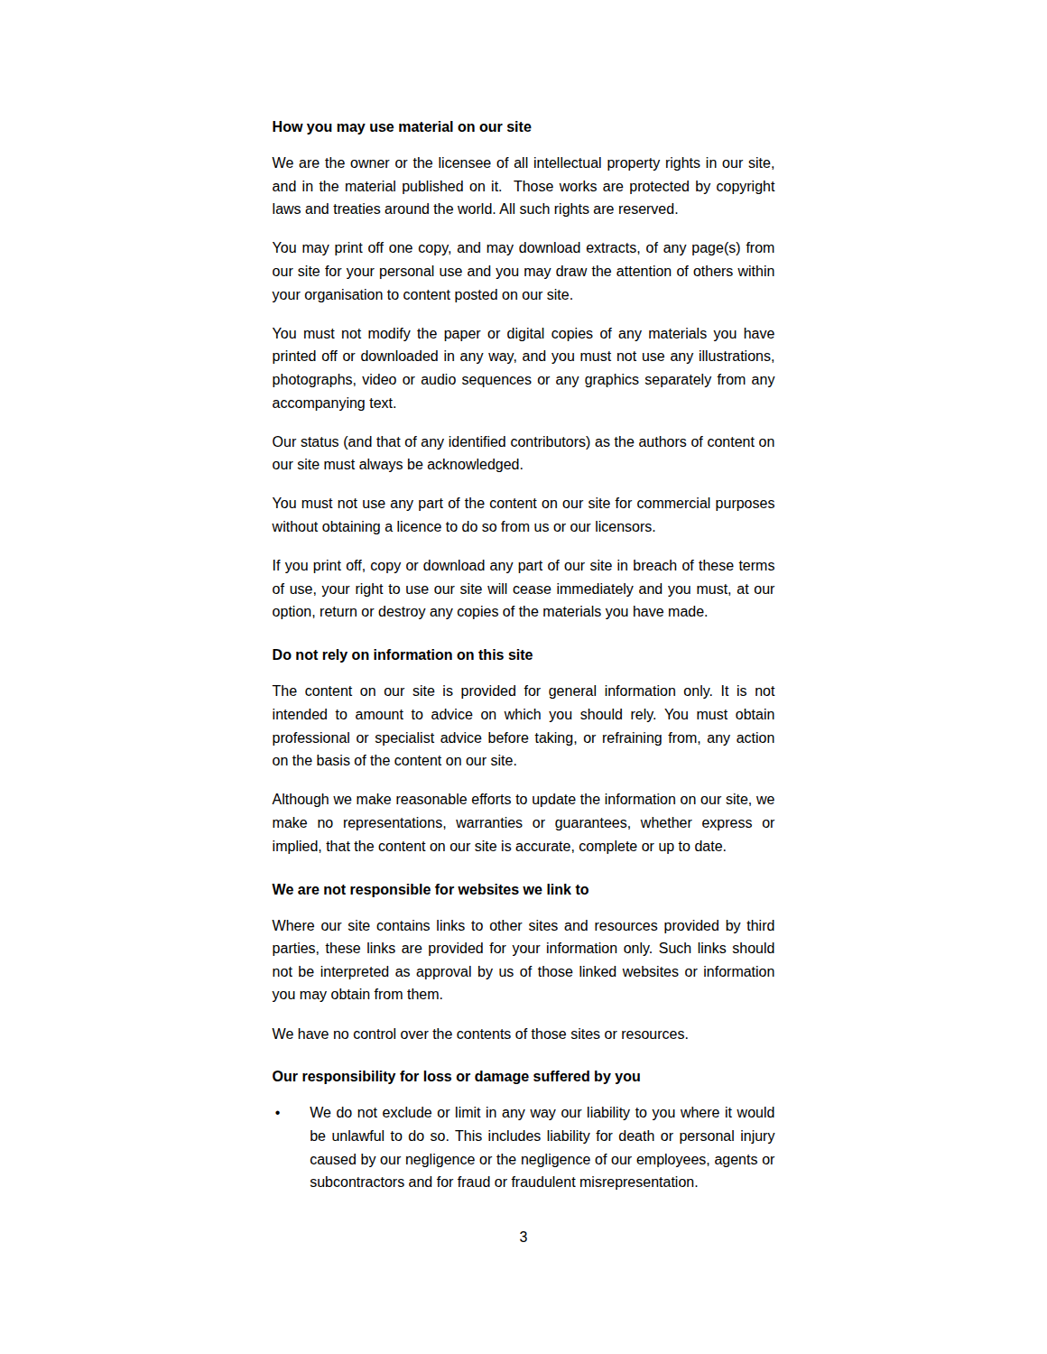How you may use material on our site
We are the owner or the licensee of all intellectual property rights in our site, and in the material published on it. Those works are protected by copyright laws and treaties around the world. All such rights are reserved.
You may print off one copy, and may download extracts, of any page(s) from our site for your personal use and you may draw the attention of others within your organisation to content posted on our site.
You must not modify the paper or digital copies of any materials you have printed off or downloaded in any way, and you must not use any illustrations, photographs, video or audio sequences or any graphics separately from any accompanying text.
Our status (and that of any identified contributors) as the authors of content on our site must always be acknowledged.
You must not use any part of the content on our site for commercial purposes without obtaining a licence to do so from us or our licensors.
If you print off, copy or download any part of our site in breach of these terms of use, your right to use our site will cease immediately and you must, at our option, return or destroy any copies of the materials you have made.
Do not rely on information on this site
The content on our site is provided for general information only. It is not intended to amount to advice on which you should rely. You must obtain professional or specialist advice before taking, or refraining from, any action on the basis of the content on our site.
Although we make reasonable efforts to update the information on our site, we make no representations, warranties or guarantees, whether express or implied, that the content on our site is accurate, complete or up to date.
We are not responsible for websites we link to
Where our site contains links to other sites and resources provided by third parties, these links are provided for your information only. Such links should not be interpreted as approval by us of those linked websites or information you may obtain from them.
We have no control over the contents of those sites or resources.
Our responsibility for loss or damage suffered by you
We do not exclude or limit in any way our liability to you where it would be unlawful to do so. This includes liability for death or personal injury caused by our negligence or the negligence of our employees, agents or subcontractors and for fraud or fraudulent misrepresentation.
3